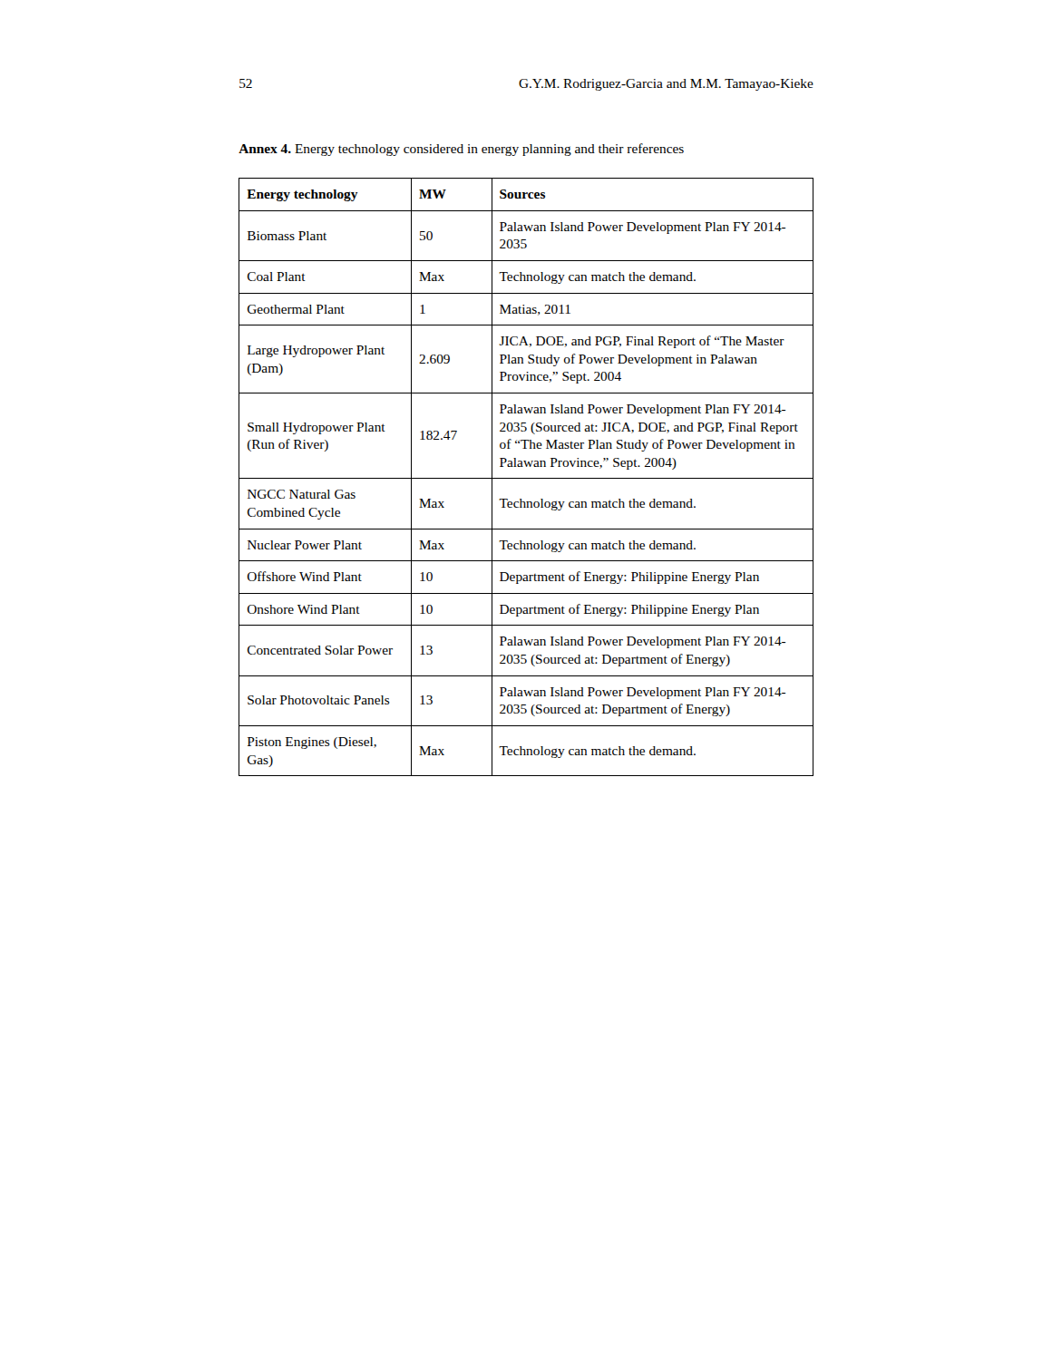52 G.Y.M. Rodriguez-Garcia and M.M. Tamayao-Kieke
Annex 4. Energy technology considered in energy planning and their references
| Energy technology | MW | Sources |
| --- | --- | --- |
| Biomass Plant | 50 | Palawan Island Power Development Plan FY 2014-2035 |
| Coal Plant | Max | Technology can match the demand. |
| Geothermal Plant | 1 | Matias, 2011 |
| Large Hydropower Plant (Dam) | 2.609 | JICA, DOE, and PGP, Final Report of “The Master Plan Study of Power Development in Palawan Province,” Sept. 2004 |
| Small Hydropower Plant (Run of River) | 182.47 | Palawan Island Power Development Plan FY 2014-2035 (Sourced at: JICA, DOE, and PGP, Final Report of “The Master Plan Study of Power Development in Palawan Province,” Sept. 2004) |
| NGCC Natural Gas Combined Cycle | Max | Technology can match the demand. |
| Nuclear Power Plant | Max | Technology can match the demand. |
| Offshore Wind Plant | 10 | Department of Energy: Philippine Energy Plan |
| Onshore Wind Plant | 10 | Department of Energy: Philippine Energy Plan |
| Concentrated Solar Power | 13 | Palawan Island Power Development Plan FY 2014-2035 (Sourced at: Department of Energy) |
| Solar Photovoltaic Panels | 13 | Palawan Island Power Development Plan FY 2014-2035 (Sourced at: Department of Energy) |
| Piston Engines (Diesel, Gas) | Max | Technology can match the demand. |